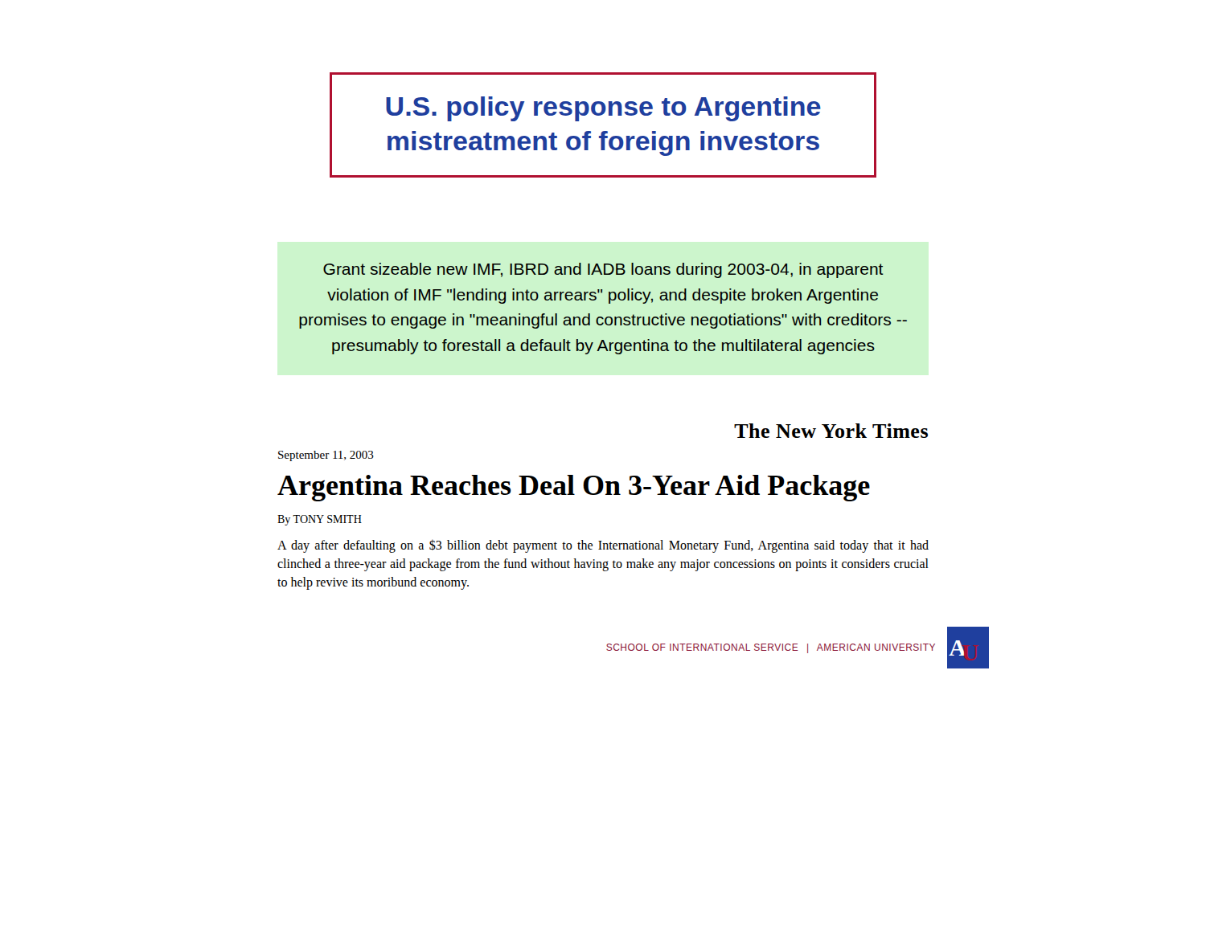U.S. policy response to Argentine
mistreatment of foreign investors
Grant sizeable new IMF, IBRD and IADB loans during 2003-04, in apparent violation of IMF "lending into arrears" policy, and despite broken Argentine promises to engage in "meaningful and constructive negotiations" with creditors -- presumably to forestall a default by Argentina to the multilateral agencies
The New York Times
September 11, 2003
Argentina Reaches Deal On 3-Year Aid Package
By TONY SMITH
A day after defaulting on a $3 billion debt payment to the International Monetary Fund, Argentina said today that it had clinched a three-year aid package from the fund without having to make any major concessions on points it considers crucial to help revive its moribund economy.
SCHOOL OF INTERNATIONAL SERVICE | AMERICAN UNIVERSITY
AU